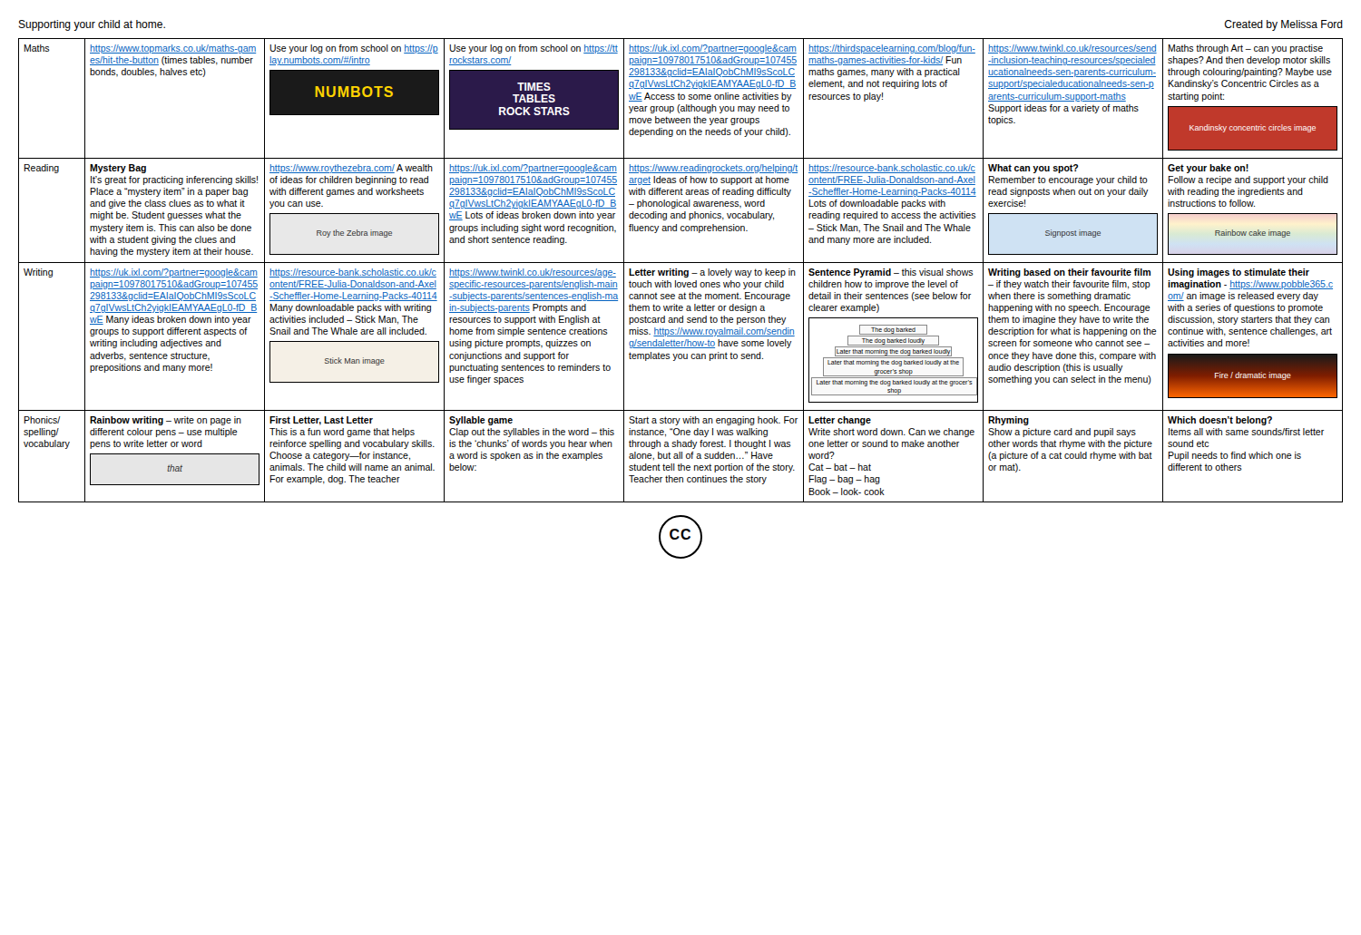Supporting your child at home.
Created by Melissa Ford
| Maths | https://www.topmarks.co.uk/maths-games/hit-the-button (times tables, number bonds, doubles, halves etc) | Use your log on from school on https://play.numbots.com/#/intro NUMBOTS | Use your log on from school on https://ttrockstars.com/ TIMES TABLES ROCK STARS | https://uk.ixl.com/?partner=google&campaign=10978017510&adGroup=107455298133&gclid=EAIaIQobChMI9sScoLCq7gIVwsLtCh2yigkIEAMYAAEgL0-fD_BwE Access to some online activities by year group (although you may need to move between the year groups depending on the needs of your child). | https://thirdspacelearning.com/blog/fun-maths-games-activities-for-kids/ Fun maths games, many with a practical element, and not requiring lots of resources to play! | https://www.twinkl.co.uk/resources/send-inclusion-teaching-resources/specialeducationalneeds-sen-parents-curriculum-support/specialeducationalneeds-sen-parents-curriculum-support-maths Support ideas for a variety of maths topics. | Maths through Art – can you practise shapes? And then develop motor skills through colouring/painting? Maybe use Kandinsky’s Concentric Circles as a starting point: Kandinsky concentric circles image |
| Reading | Mystery Bag It’s great for practicing inferencing skills! Place a “mystery item” in a paper bag and give the class clues as to what it might be. Student guesses what the mystery item is. This can also be done with a student giving the clues and having the mystery item at their house. | https://www.roythezebra.com/ A wealth of ideas for children beginning to read with different games and worksheets you can use. Roy the Zebra image | https://uk.ixl.com/?partner=google&campaign=10978017510&adGroup=107455298133&gclid=EAIaIQobChMI9sScoLCq7gIVwsLtCh2yigkIEAMYAAEgL0-fD_BwE Lots of ideas broken down into year groups including sight word recognition, and short sentence reading. | https://www.readingrockets.org/helping/target Ideas of how to support at home with different areas of reading difficulty – phonological awareness, word decoding and phonics, vocabulary, fluency and comprehension. | https://resource-bank.scholastic.co.uk/content/FREE-Julia-Donaldson-and-Axel-Scheffler-Home-Learning-Packs-40114 Lots of downloadable packs with reading required to access the activities – Stick Man, The Snail and The Whale and many more are included. | What can you spot? Remember to encourage your child to read signposts when out on your daily exercise! Signpost image | Get your bake on! Follow a recipe and support your child with reading the ingredients and instructions to follow. Rainbow cake image |
| Writing | https://uk.ixl.com/?partner=google&campaign=10978017510&adGroup=107455298133&gclid=EAIaIQobChMI9sScoLCq7gIVwsLtCh2yigkIEAMYAAEgL0-fD_BwE Many ideas broken down into year groups to support different aspects of writing including adjectives and adverbs, sentence structure, prepositions and many more! | https://resource-bank.scholastic.co.uk/content/FREE-Julia-Donaldson-and-Axel-Scheffler-Home-Learning-Packs-40114 Many downloadable packs with writing activities included – Stick Man, The Snail and The Whale are all included. Stick Man image | https://www.twinkl.co.uk/resources/age-specific-resources-parents/english-main-subjects-parents/sentences-english-main-subjects-parents Prompts and resources to support with English at home from simple sentence creations using picture prompts, quizzes on conjunctions and support for punctuating sentences to reminders to use finger spaces | Letter writing – a lovely way to keep in touch with loved ones who your child cannot see at the moment. Encourage them to write a letter or design a postcard and send to the person they miss. https://www.royalmail.com/sending/sendaletter/how-to have some lovely templates you can print to send. | Sentence Pyramid – this visual shows children how to improve the level of detail in their sentences (see below for clearer example) The dog barked The dog barked loudly Later that morning the dog barked loudly Later that morning the dog barked loudly at the grocer’s shop Later that morning the dog barked loudly at the grocer’s shop | Writing based on their favourite film – if they watch their favourite film, stop when there is something dramatic happening with no speech. Encourage them to imagine they have to write the description for what is happening on the screen for someone who cannot see – once they have done this, compare with audio description (this is usually something you can select in the menu) | Using images to stimulate their imagination - https://www.pobble365.com/ an image is released every day with a series of questions to promote discussion, story starters that they can continue with, sentence challenges, art activities and more! Fire / dramatic image |
| Phonics/ spelling/ vocabulary | Rainbow writing – write on page in different colour pens – use multiple pens to write letter or word that | First Letter, Last Letter This is a fun word game that helps reinforce spelling and vocabulary skills. Choose a category—for instance, animals. The child will name an animal. For example, dog. The teacher | Syllable game Clap out the syllables in the word – this is the ‘chunks’ of words you hear when a word is spoken as in the examples below: | Start a story with an engaging hook. For instance, “One day I was walking through a shady forest. I thought I was alone, but all of a sudden…” Have student tell the next portion of the story. Teacher then continues the story | Letter change Write short word down. Can we change one letter or sound to make another word? Cat – bat – hat Flag – bag – hag Book – look- cook | Rhyming Show a picture card and pupil says other words that rhyme with the picture (a picture of a cat could rhyme with bat or mat). | Which doesn’t belong? Items all with same sounds/first letter sound etc Pupil needs to find which one is different to others |
CC